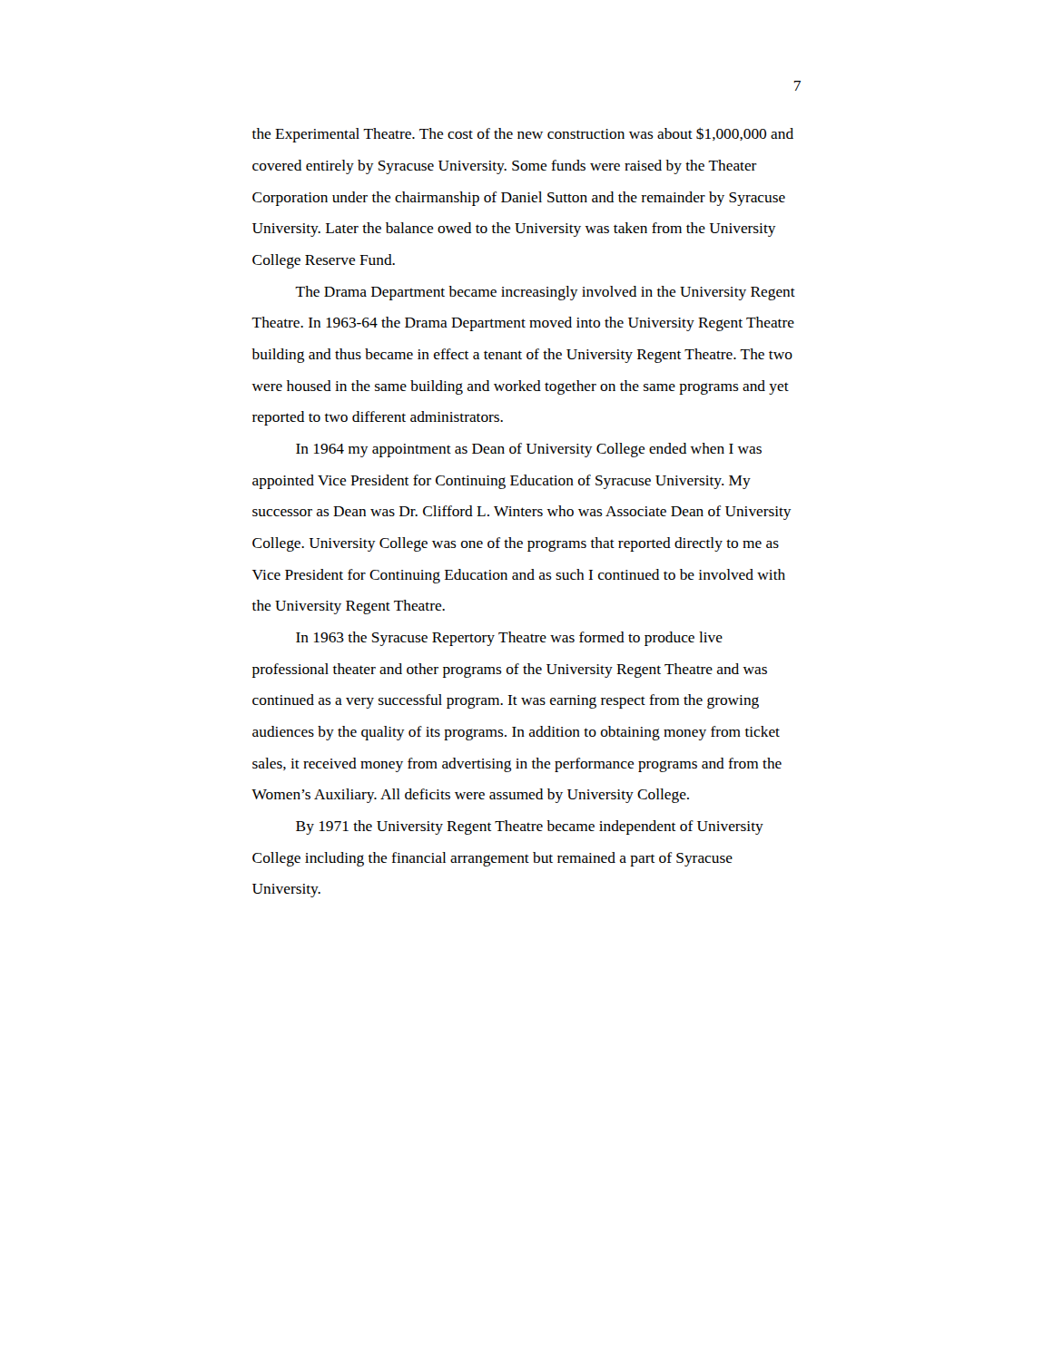7
the Experimental Theatre. The cost of the new construction was about $1,000,000 and covered entirely by Syracuse University. Some funds were raised by the Theater Corporation under the chairmanship of Daniel Sutton and the remainder by Syracuse University. Later the balance owed to the University was taken from the University College Reserve Fund.
The Drama Department became increasingly involved in the University Regent Theatre. In 1963-64 the Drama Department moved into the University Regent Theatre building and thus became in effect a tenant of the University Regent Theatre. The two were housed in the same building and worked together on the same programs and yet reported to two different administrators.
In 1964 my appointment as Dean of University College ended when I was appointed Vice President for Continuing Education of Syracuse University. My successor as Dean was Dr. Clifford L. Winters who was Associate Dean of University College. University College was one of the programs that reported directly to me as Vice President for Continuing Education and as such I continued to be involved with the University Regent Theatre.
In 1963 the Syracuse Repertory Theatre was formed to produce live professional theater and other programs of the University Regent Theatre and was continued as a very successful program. It was earning respect from the growing audiences by the quality of its programs. In addition to obtaining money from ticket sales, it received money from advertising in the performance programs and from the Women’s Auxiliary. All deficits were assumed by University College.
By 1971 the University Regent Theatre became independent of University College including the financial arrangement but remained a part of Syracuse University.